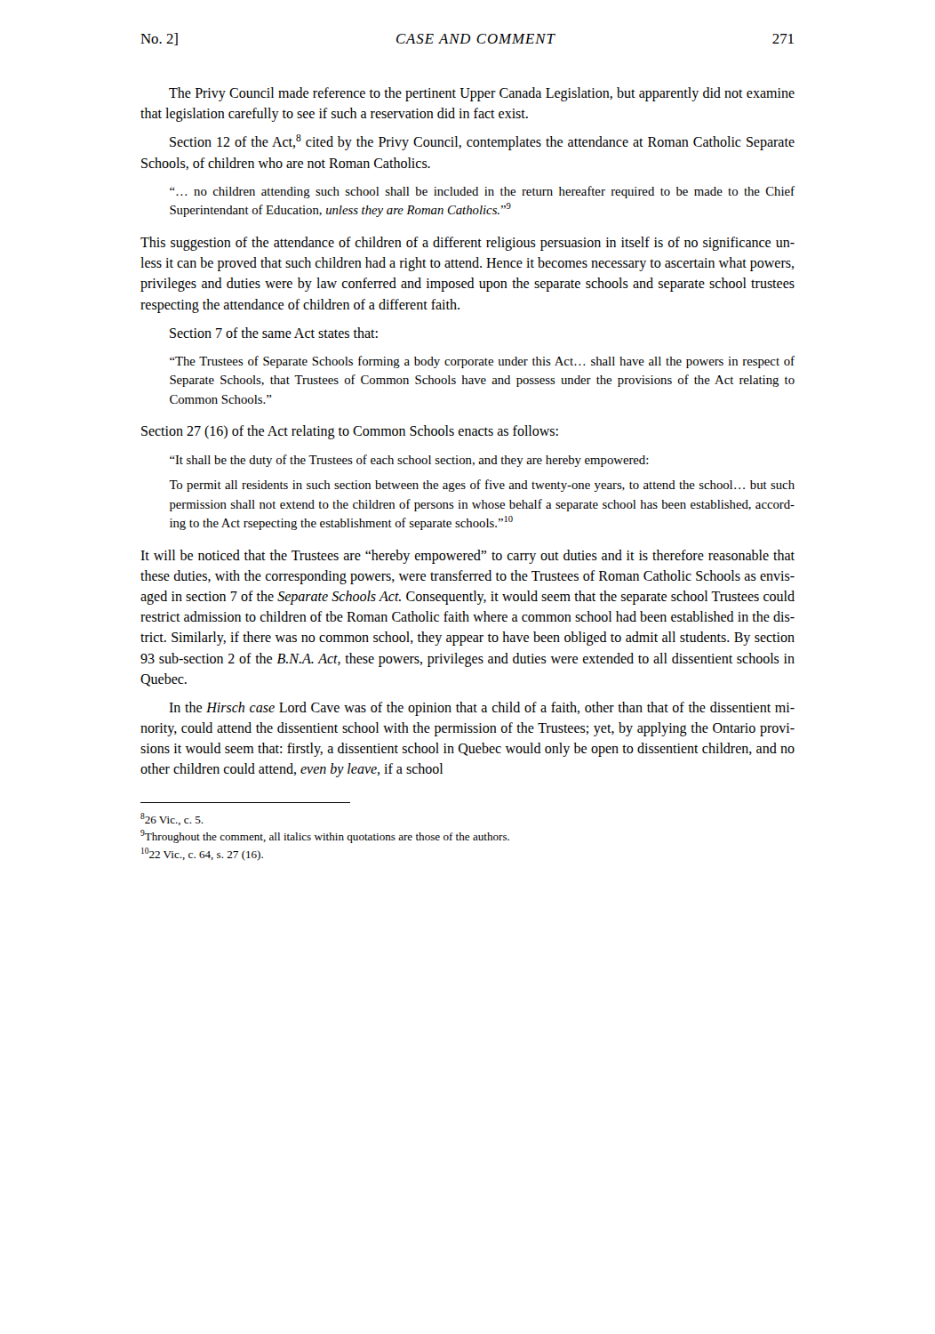No. 2] Case and Comment 271
The Privy Council made reference to the pertinent Upper Canada Legislation, but apparently did not examine that legislation carefully to see if such a reservation did in fact exist.
Section 12 of the Act,8 cited by the Privy Council, contemplates the attendance at Roman Catholic Separate Schools, of children who are not Roman Catholics.
“… no children attending such school shall be included in the return hereafter required to be made to the Chief Superintendant of Education, unless they are Roman Catholics.”9
This suggestion of the attendance of children of a different religious persuasion in itself is of no significance unless it can be proved that such children had a right to attend. Hence it becomes necessary to ascertain what powers, privileges and duties were by law conferred and imposed upon the separate schools and separate school trustees respecting the attendance of children of a different faith.
Section 7 of the same Act states that:
“The Trustees of Separate Schools forming a body corporate under this Act… shall have all the powers in respect of Separate Schools, that Trustees of Common Schools have and possess under the provisions of the Act relating to Common Schools.”
Section 27 (16) of the Act relating to Common Schools enacts as follows:
“It shall be the duty of the Trustees of each school section, and they are hereby empowered:
To permit all residents in such section between the ages of five and twenty-one years, to attend the school… but such permission shall not extend to the children of persons in whose behalf a separate school has been established, according to the Act rsepecting the establishment of separate schools.”10
It will be noticed that the Trustees are “hereby empowered” to carry out duties and it is therefore reasonable that these duties, with the corresponding powers, were transferred to the Trustees of Roman Catholic Schools as envisaged in section 7 of the Separate Schools Act. Consequently, it would seem that the separate school Trustees could restrict admission to children of tbe Roman Catholic faith where a common school had been established in the district. Similarly, if there was no common school, they appear to have been obliged to admit all students. By section 93 sub-section 2 of the B.N.A. Act, these powers, privileges and duties were extended to all dissentient schools in Quebec.
In the Hirsch case Lord Cave was of the opinion that a child of a faith, other than that of the dissentient minority, could attend the dissentient school with the permission of the Trustees; yet, by applying the Ontario provisions it would seem that: firstly, a dissentient school in Quebec would only be open to dissentient children, and no other children could attend, even by leave, if a school
826 Vic., c. 5.
9Throughout the comment, all italics within quotations are those of the authors.
1022 Vic., c. 64, s. 27 (16).